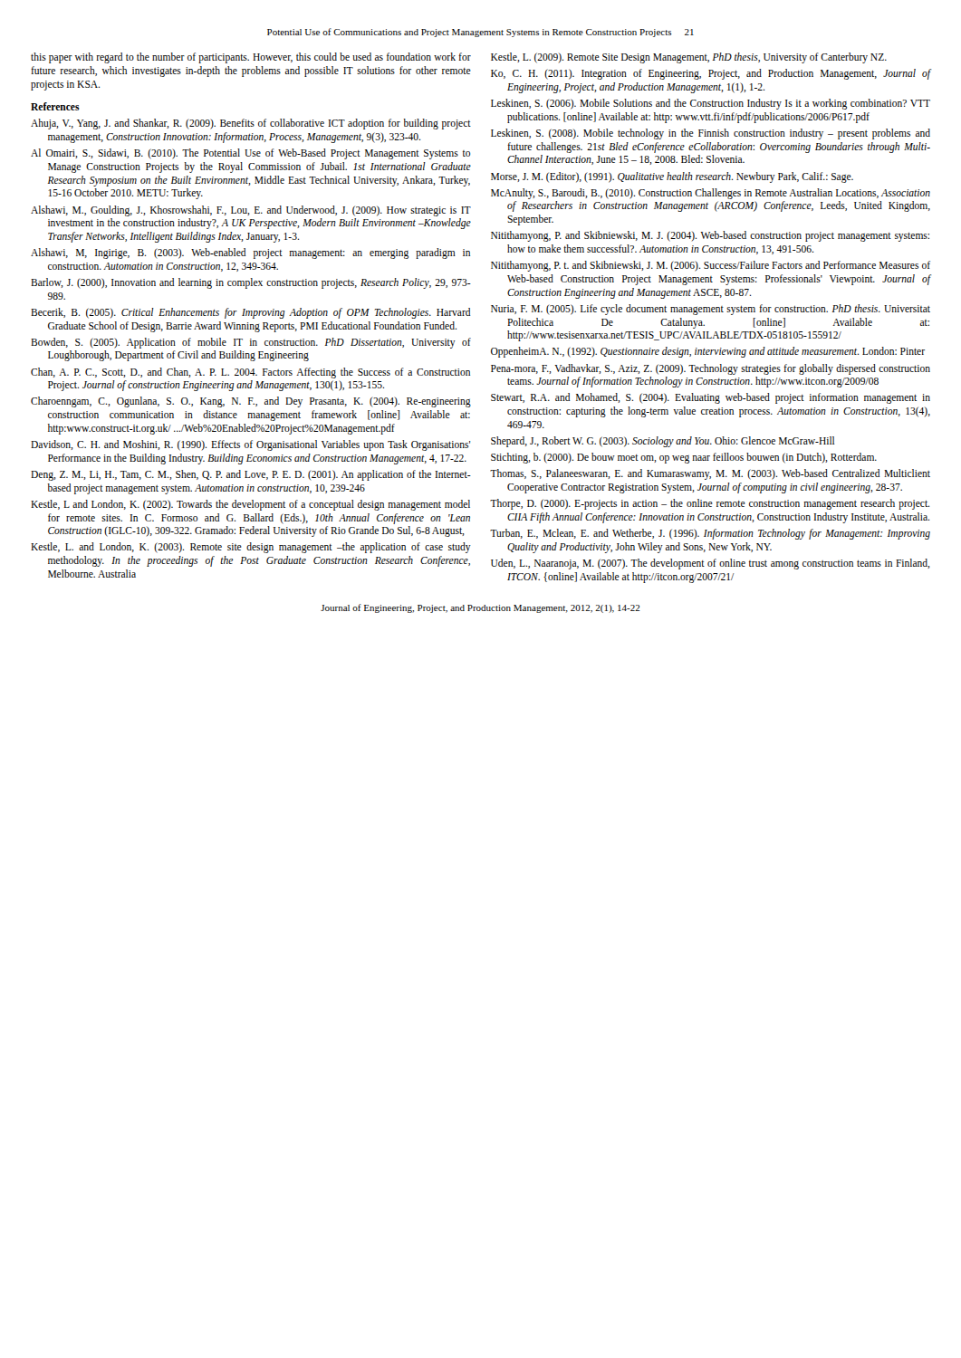Potential Use of Communications and Project Management Systems in Remote Construction Projects21
this paper with regard to the number of participants. However, this could be used as foundation work for future research, which investigates in-depth the problems and possible IT solutions for other remote projects in KSA.
References
Ahuja, V., Yang, J. and Shankar, R. (2009). Benefits of collaborative ICT adoption for building project management, Construction Innovation: Information, Process, Management, 9(3), 323-40.
Al Omairi, S., Sidawi, B. (2010). The Potential Use of Web-Based Project Management Systems to Manage Construction Projects by the Royal Commission of Jubail. 1st International Graduate Research Symposium on the Built Environment, Middle East Technical University, Ankara, Turkey, 15-16 October 2010. METU: Turkey.
Alshawi, M., Goulding, J., Khosrowshahi, F., Lou, E. and Underwood, J. (2009). How strategic is IT investment in the construction industry?, A UK Perspective, Modern Built Environment –Knowledge Transfer Networks, Intelligent Buildings Index, January, 1-3.
Alshawi, M, Ingirige, B. (2003). Web-enabled project management: an emerging paradigm in construction. Automation in Construction, 12, 349-364.
Barlow, J. (2000), Innovation and learning in complex construction projects, Research Policy, 29, 973-989.
Becerik, B. (2005). Critical Enhancements for Improving Adoption of OPM Technologies. Harvard Graduate School of Design, Barrie Award Winning Reports, PMI Educational Foundation Funded.
Bowden, S. (2005). Application of mobile IT in construction. PhD Dissertation, University of Loughborough, Department of Civil and Building Engineering
Chan, A. P. C., Scott, D., and Chan, A. P. L. 2004. Factors Affecting the Success of a Construction Project. Journal of construction Engineering and Management, 130(1), 153-155.
Charoenngam, C., Ogunlana, S. O., Kang, N. F., and Dey Prasanta, K. (2004). Re-engineering construction communication in distance management framework [online] Available at: http:www.construct-it.org.uk/ .../Web%20Enabled%20Project%20Management.pdf
Davidson, C. H. and Moshini, R. (1990). Effects of Organisational Variables upon Task Organisations' Performance in the Building Industry. Building Economics and Construction Management, 4, 17-22.
Deng, Z. M., Li, H., Tam, C. M., Shen, Q. P. and Love, P. E. D. (2001). An application of the Internet-based project management system. Automation in construction, 10, 239-246
Kestle, L and London, K. (2002). Towards the development of a conceptual design management model for remote sites. In C. Formoso and G. Ballard (Eds.), 10th Annual Conference on 'Lean Construction (IGLC-10), 309-322. Gramado: Federal University of Rio Grande Do Sul, 6-8 August,
Kestle, L. and London, K. (2003). Remote site design management –the application of case study methodology. In the proceedings of the Post Graduate Construction Research Conference, Melbourne. Australia
Kestle, L. (2009). Remote Site Design Management, PhD thesis, University of Canterbury NZ.
Ko, C. H. (2011). Integration of Engineering, Project, and Production Management, Journal of Engineering, Project, and Production Management, 1(1), 1-2.
Leskinen, S. (2006). Mobile Solutions and the Construction Industry Is it a working combination? VTT publications. [online] Available at: http: www.vtt.fi/inf/pdf/publications/2006/P617.pdf
Leskinen, S. (2008). Mobile technology in the Finnish construction industry – present problems and future challenges. 21st Bled eConference eCollaboration: Overcoming Boundaries through Multi-Channel Interaction, June 15 – 18, 2008. Bled: Slovenia.
Morse, J. M. (Editor), (1991). Qualitative health research. Newbury Park, Calif.: Sage.
McAnulty, S., Baroudi, B., (2010). Construction Challenges in Remote Australian Locations, Association of Researchers in Construction Management (ARCOM) Conference, Leeds, United Kingdom, September.
Nitithamyong, P. and Skibniewski, M. J. (2004). Web-based construction project management systems: how to make them successful?. Automation in Construction, 13, 491-506.
Nitithamyong, P. t. and Skibniewski, J. M. (2006). Success/Failure Factors and Performance Measures of Web-based Construction Project Management Systems: Professionals' Viewpoint. Journal of Construction Engineering and Management ASCE, 80-87.
Nuria, F. M. (2005). Life cycle document management system for construction. PhD thesis. Universitat Politechica De Catalunya. [online] Available at: http://www.tesisenxarxa.net/TESIS_UPC/AVAILABLE/TDX-0518105-155912/
OppenheimA. N., (1992). Questionnaire design, interviewing and attitude measurement. London: Pinter
Pena-mora, F., Vadhavkar, S., Aziz, Z. (2009). Technology strategies for globally dispersed construction teams. Journal of Information Technology in Construction. http://www.itcon.org/2009/08
Stewart, R.A. and Mohamed, S. (2004). Evaluating web-based project information management in construction: capturing the long-term value creation process. Automation in Construction, 13(4), 469-479.
Shepard, J., Robert W. G. (2003). Sociology and You. Ohio: Glencoe McGraw-Hill
Stichting, b. (2000). De bouw moet om, op weg naar feilloos bouwen (in Dutch), Rotterdam.
Thomas, S., Palaneeswaran, E. and Kumaraswamy, M. M. (2003). Web-based Centralized Multiclient Cooperative Contractor Registration System, Journal of computing in civil engineering, 28-37.
Thorpe, D. (2000). E-projects in action – the online remote construction management research project. CIIA Fifth Annual Conference: Innovation in Construction, Construction Industry Institute, Australia.
Turban, E., Mclean, E. and Wetherbe, J. (1996). Information Technology for Management: Improving Quality and Productivity, John Wiley and Sons, New York, NY.
Uden, L., Naaranoja, M. (2007). The development of online trust among construction teams in Finland, ITCON. {online] Available at http://itcon.org/2007/21/
Journal of Engineering, Project, and Production Management, 2012, 2(1), 14-22